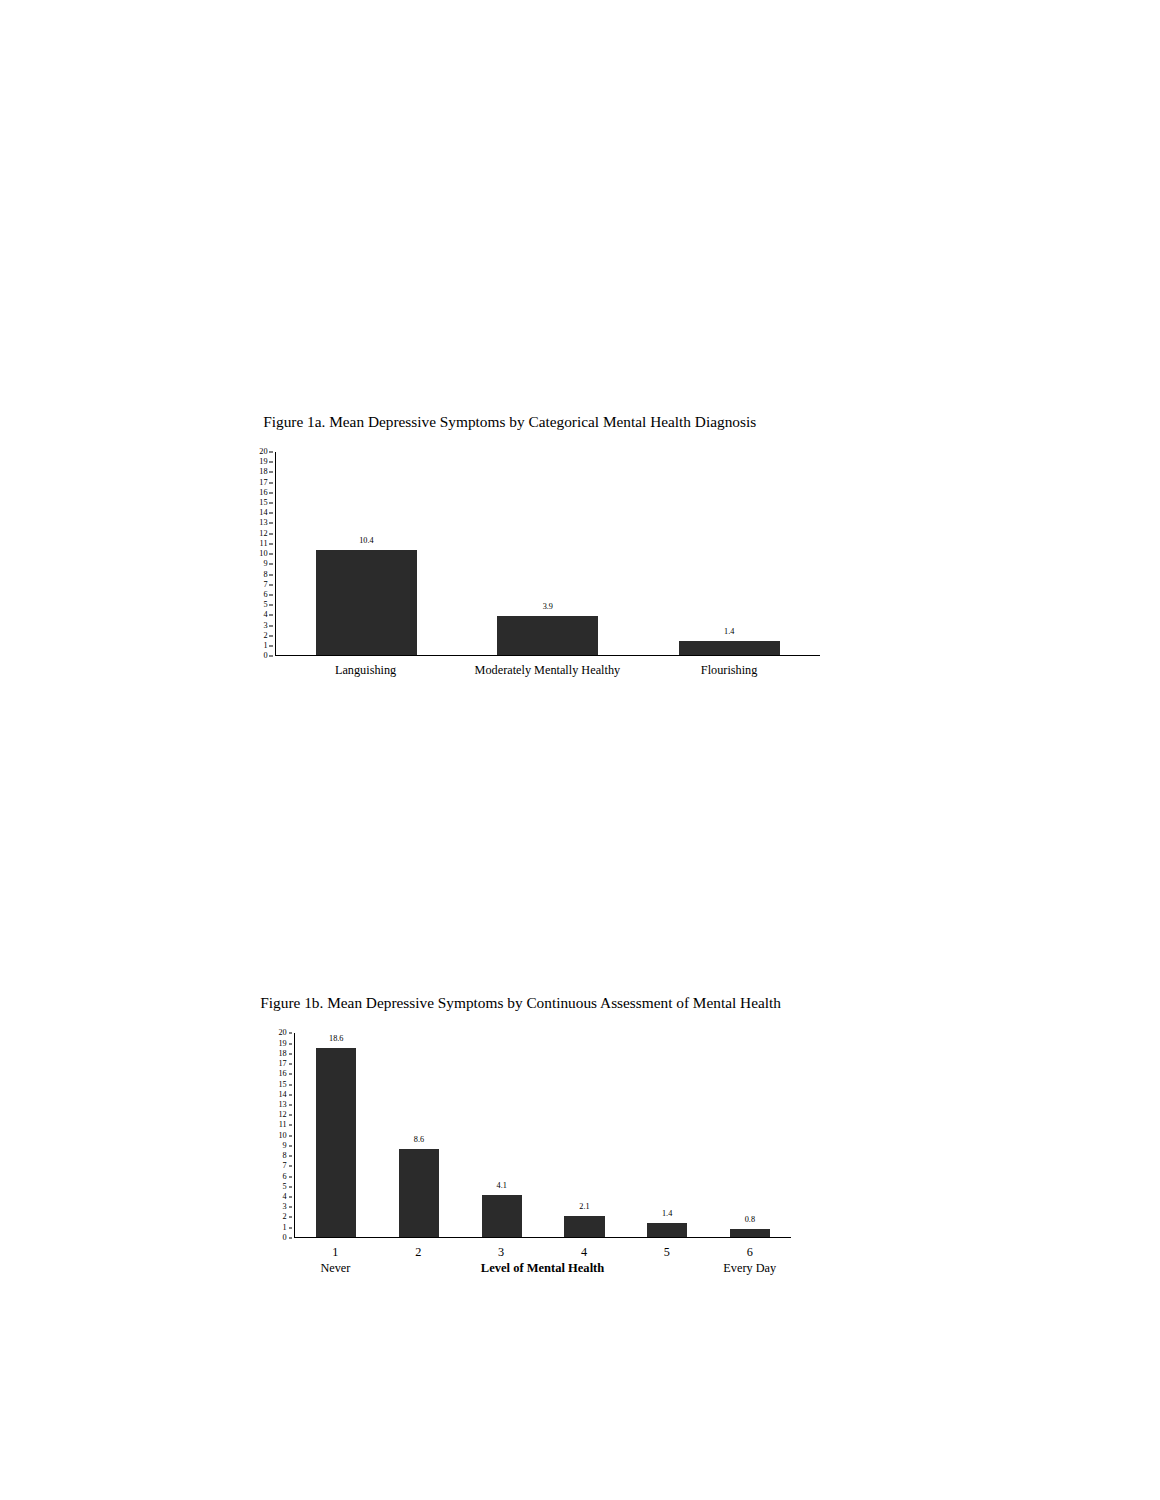Figure 1a. Mean Depressive Symptoms by Categorical Mental Health Diagnosis
20 19 18 17 16 15 14 13 12 11 10 9 8 7 6 5 4 3 2 1 0
10.4
3.9
1.4
Languishing
Moderately Mentally Healthy
Flourishing
Figure 1b. Mean Depressive Symptoms by Continuous Assessment of Mental Health
20 19 18 17 16 15 14 13 12 11 10 9 8 7 6 5 4 3 2 1 0
18.6
8.6
4.1
2.1
1.4
0.8
1
2
3
4
5
6
Never
Level of Mental Health
Every Day